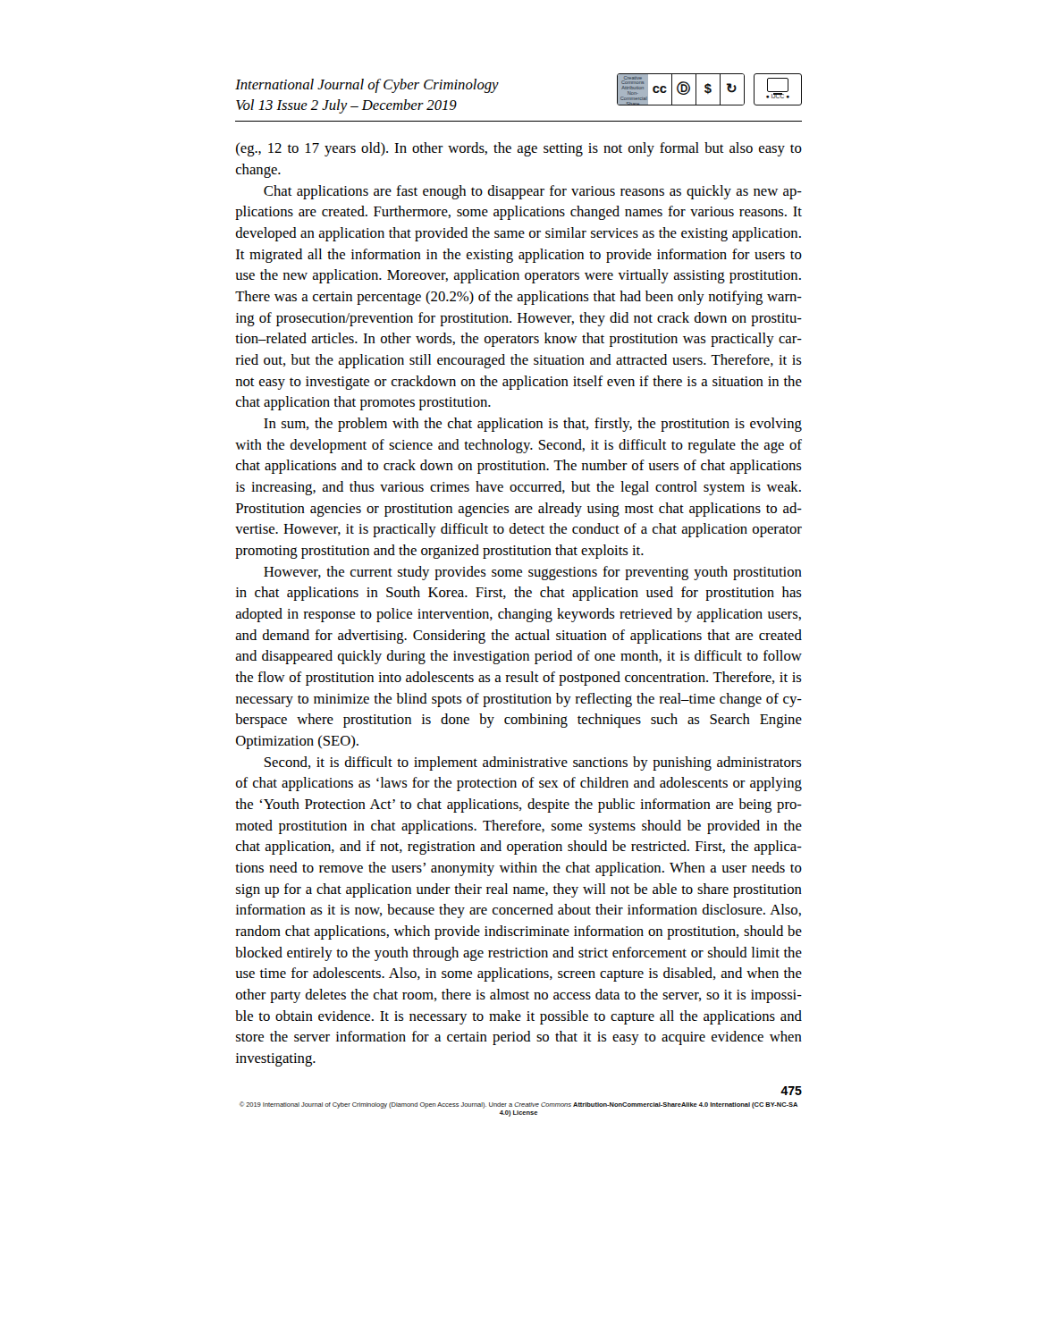International Journal of Cyber Criminology Vol 13 Issue 2 July – December 2019
Creative
Commons Attribution Non-
Commercial Share
Alike
ccⒹ$↻
● IJCC ●
(eg., 12 to 17 years old). In other words, the age setting is not only formal but also easy to change.
Chat applications are fast enough to disappear for various reasons as quickly as new applications are created. Furthermore, some applications changed names for various reasons. It developed an application that provided the same or similar services as the existing application. It migrated all the information in the existing application to provide information for users to use the new application. Moreover, application operators were virtually assisting prostitution. There was a certain percentage (20.2%) of the applications that had been only notifying warning of prosecution/prevention for prostitution. However, they did not crack down on prostitution–related articles. In other words, the operators know that prostitution was practically carried out, but the application still encouraged the situation and attracted users. Therefore, it is not easy to investigate or crackdown on the application itself even if there is a situation in the chat application that promotes prostitution.
In sum, the problem with the chat application is that, firstly, the prostitution is evolving with the development of science and technology. Second, it is difficult to regulate the age of chat applications and to crack down on prostitution. The number of users of chat applications is increasing, and thus various crimes have occurred, but the legal control system is weak. Prostitution agencies or prostitution agencies are already using most chat applications to advertise. However, it is practically difficult to detect the conduct of a chat application operator promoting prostitution and the organized prostitution that exploits it.
However, the current study provides some suggestions for preventing youth prostitution in chat applications in South Korea. First, the chat application used for prostitution has adopted in response to police intervention, changing keywords retrieved by application users, and demand for advertising. Considering the actual situation of applications that are created and disappeared quickly during the investigation period of one month, it is difficult to follow the flow of prostitution into adolescents as a result of postponed concentration. Therefore, it is necessary to minimize the blind spots of prostitution by reflecting the real–time change of cyberspace where prostitution is done by combining techniques such as Search Engine Optimization (SEO).
Second, it is difficult to implement administrative sanctions by punishing administrators of chat applications as ‘laws for the protection of sex of children and adolescents or applying the ‘Youth Protection Act’ to chat applications, despite the public information are being promoted prostitution in chat applications. Therefore, some systems should be provided in the chat application, and if not, registration and operation should be restricted. First, the applications need to remove the users’ anonymity within the chat application. When a user needs to sign up for a chat application under their real name, they will not be able to share prostitution information as it is now, because they are concerned about their information disclosure. Also, random chat applications, which provide indiscriminate information on prostitution, should be blocked entirely to the youth through age restriction and strict enforcement or should limit the use time for adolescents. Also, in some applications, screen capture is disabled, and when the other party deletes the chat room, there is almost no access data to the server, so it is impossible to obtain evidence. It is necessary to make it possible to capture all the applications and store the server information for a certain period so that it is easy to acquire evidence when investigating.
475
© 2019 International Journal of Cyber Criminology (Diamond Open Access Journal). Under a Creative Commons Attribution-NonCommercial-ShareAlike 4.0 International (CC BY-NC-SA 4.0) License